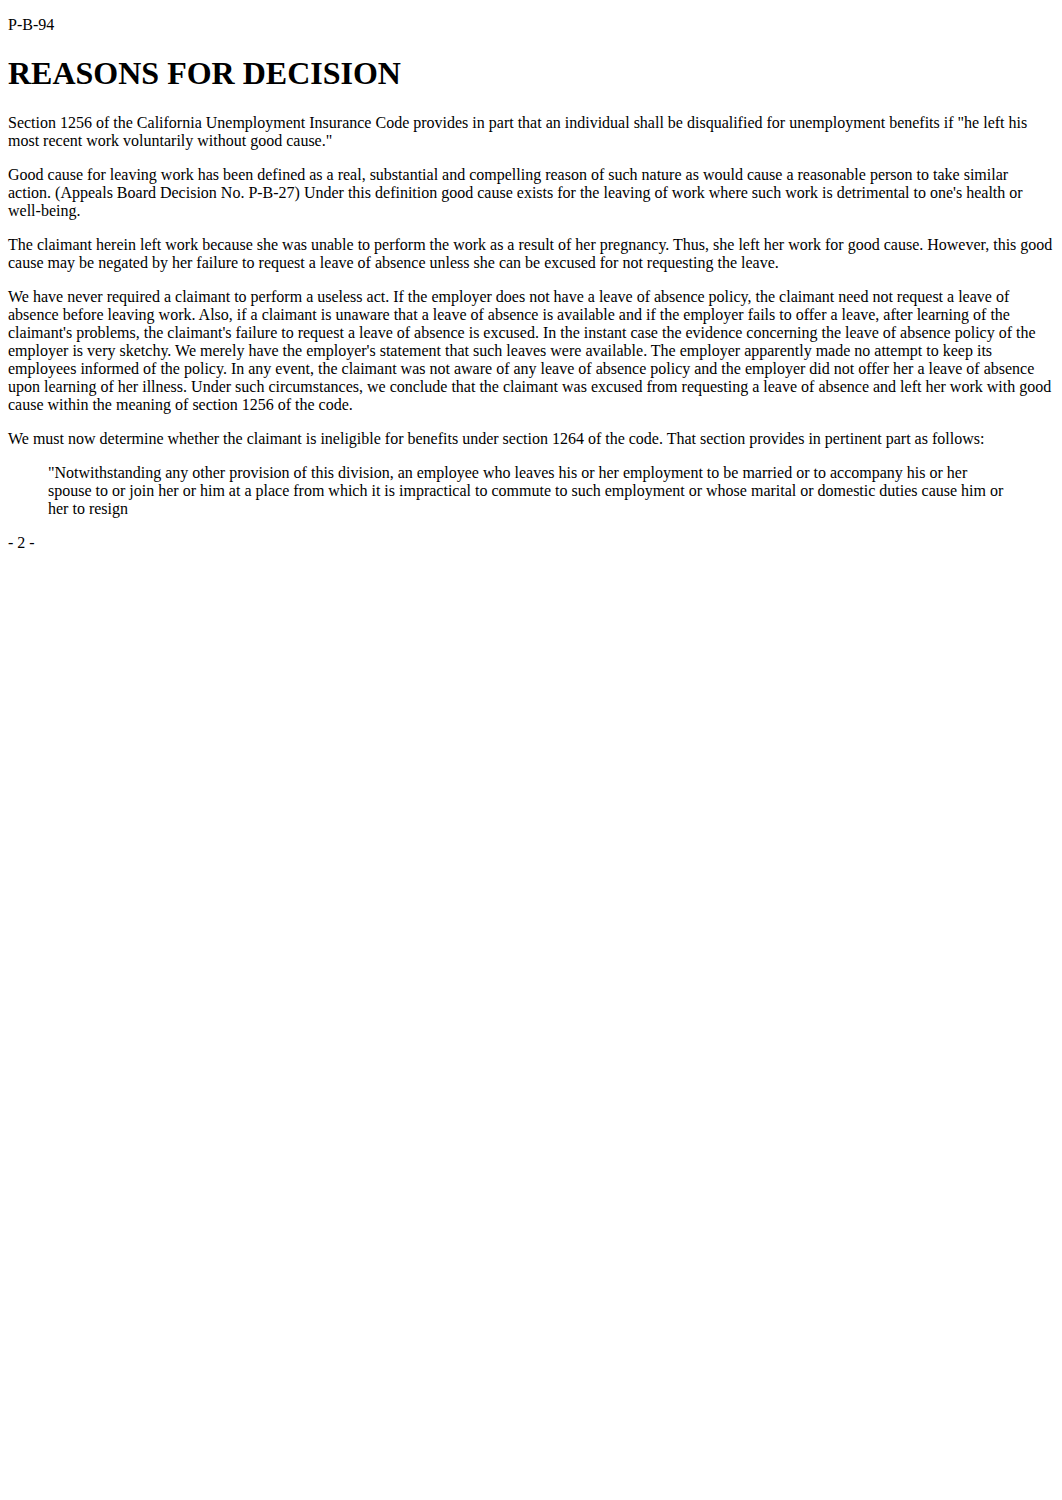P-B-94
REASONS FOR DECISION
Section 1256 of the California Unemployment Insurance Code provides in part that an individual shall be disqualified for unemployment benefits if "he left his most recent work voluntarily without good cause."
Good cause for leaving work has been defined as a real, substantial and compelling reason of such nature as would cause a reasonable person to take similar action. (Appeals Board Decision No. P-B-27) Under this definition good cause exists for the leaving of work where such work is detrimental to one's health or well-being.
The claimant herein left work because she was unable to perform the work as a result of her pregnancy. Thus, she left her work for good cause. However, this good cause may be negated by her failure to request a leave of absence unless she can be excused for not requesting the leave.
We have never required a claimant to perform a useless act. If the employer does not have a leave of absence policy, the claimant need not request a leave of absence before leaving work. Also, if a claimant is unaware that a leave of absence is available and if the employer fails to offer a leave, after learning of the claimant's problems, the claimant's failure to request a leave of absence is excused. In the instant case the evidence concerning the leave of absence policy of the employer is very sketchy. We merely have the employer's statement that such leaves were available. The employer apparently made no attempt to keep its employees informed of the policy. In any event, the claimant was not aware of any leave of absence policy and the employer did not offer her a leave of absence upon learning of her illness. Under such circumstances, we conclude that the claimant was excused from requesting a leave of absence and left her work with good cause within the meaning of section 1256 of the code.
We must now determine whether the claimant is ineligible for benefits under section 1264 of the code. That section provides in pertinent part as follows:
"Notwithstanding any other provision of this division, an employee who leaves his or her employment to be married or to accompany his or her spouse to or join her or him at a place from which it is impractical to commute to such employment or whose marital or domestic duties cause him or her to resign
- 2 -